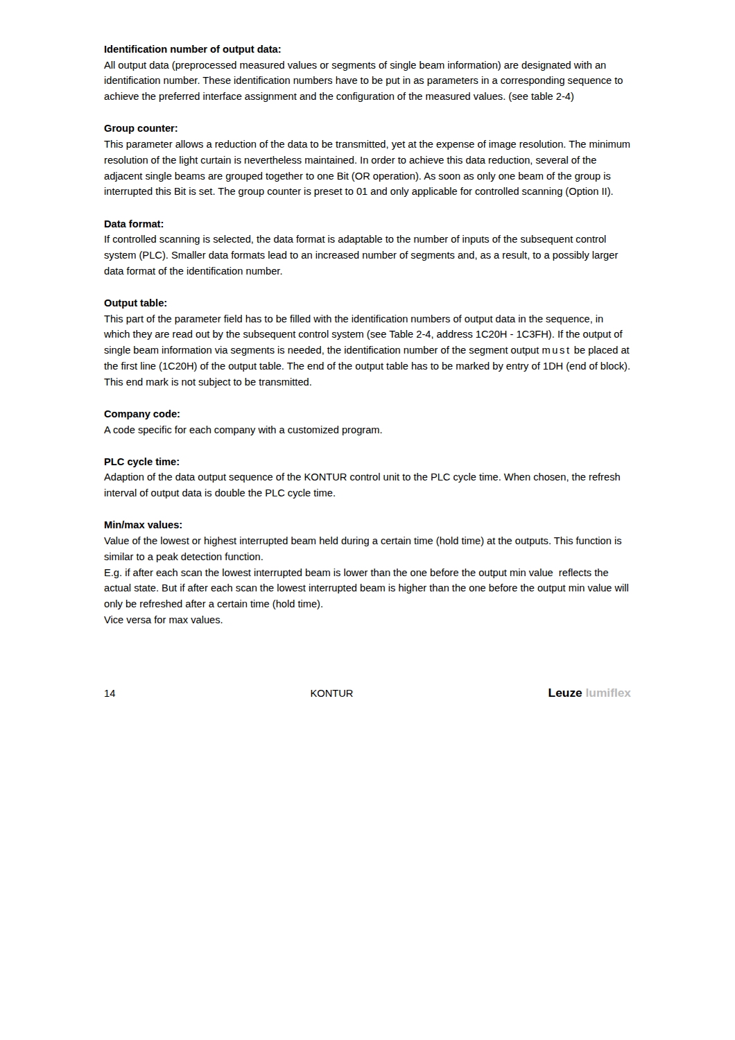Identification number of output data:
All output data (preprocessed measured values or segments of single beam information) are designated with an identification number. These identification numbers have to be put in as parameters in a corresponding sequence to achieve the preferred interface assignment and the configuration of the measured values. (see table 2-4)
Group counter:
This parameter allows a reduction of the data to be transmitted, yet at the expense of image resolution. The minimum resolution of the light curtain is nevertheless maintained. In order to achieve this data reduction, several of the adjacent single beams are grouped together to one Bit (OR operation). As soon as only one beam of the group is interrupted this Bit is set. The group counter is preset to 01 and only applicable for controlled scanning (Option II).
Data format:
If controlled scanning is selected, the data format is adaptable to the number of inputs of the subsequent control system (PLC). Smaller data formats lead to an increased number of segments and, as a result, to a possibly larger data format of the identification number.
Output table:
This part of the parameter field has to be filled with the identification numbers of output data in the sequence, in which they are read out by the subsequent control system (see Table 2-4, address 1C20H - 1C3FH). If the output of single beam information via segments is needed, the identification number of the segment output must be placed at the first line (1C20H) of the output table. The end of the output table has to be marked by entry of 1DH (end of block). This end mark is not subject to be transmitted.
Company code:
A code specific for each company with a customized program.
PLC cycle time:
Adaption of the data output sequence of the KONTUR control unit to the PLC cycle time. When chosen, the refresh interval of output data is double the PLC cycle time.
Min/max values:
Value of the lowest or highest interrupted beam held during a certain time (hold time) at the outputs. This function is similar to a peak detection function.
E.g. if after each scan the lowest interrupted beam is lower than the one before the output min value reflects the actual state. But if after each scan the lowest interrupted beam is higher than the one before the output min value will only be refreshed after a certain time (hold time).
Vice versa for max values.
14
KONTUR
Leuze lumiflex